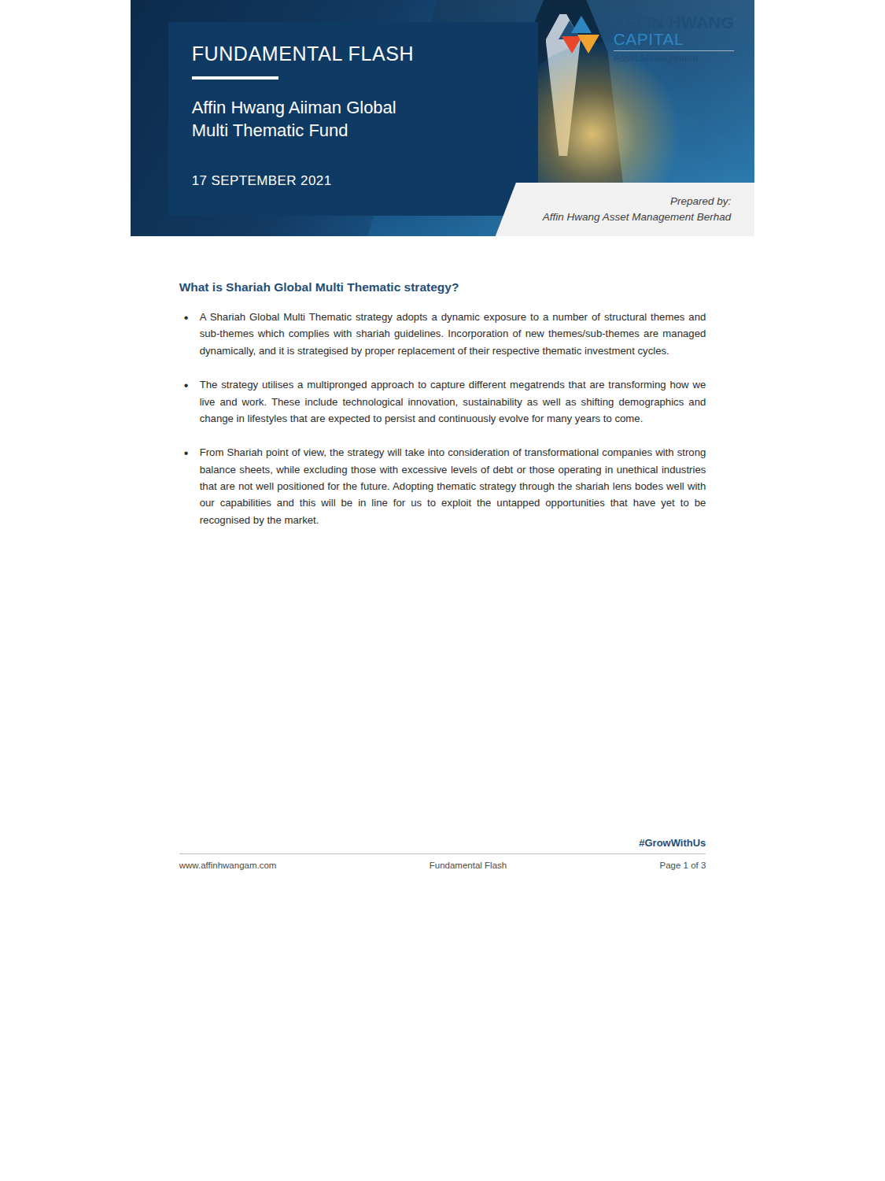AFFIN HWANG
CAPITAL
Asset Management
FUNDAMENTAL FLASH
Affin Hwang Aiiman Global
Multi Thematic Fund
17 SEPTEMBER 2021
Prepared by:
Affin Hwang Asset Management Berhad
What is Shariah Global Multi Thematic strategy?
A Shariah Global Multi Thematic strategy adopts a dynamic exposure to a number of structural themes and sub-themes which complies with shariah guidelines. Incorporation of new themes/sub-themes are managed dynamically, and it is strategised by proper replacement of their respective thematic investment cycles.
The strategy utilises a multipronged approach to capture different megatrends that are transforming how we live and work. These include technological innovation, sustainability as well as shifting demographics and change in lifestyles that are expected to persist and continuously evolve for many years to come.
From Shariah point of view, the strategy will take into consideration of transformational companies with strong balance sheets, while excluding those with excessive levels of debt or those operating in unethical industries that are not well positioned for the future. Adopting thematic strategy through the shariah lens bodes well with our capabilities and this will be in line for us to exploit the untapped opportunities that have yet to be recognised by the market.
#GrowWithUs
www.affinhwangam.com
Fundamental Flash
Page 1 of 3